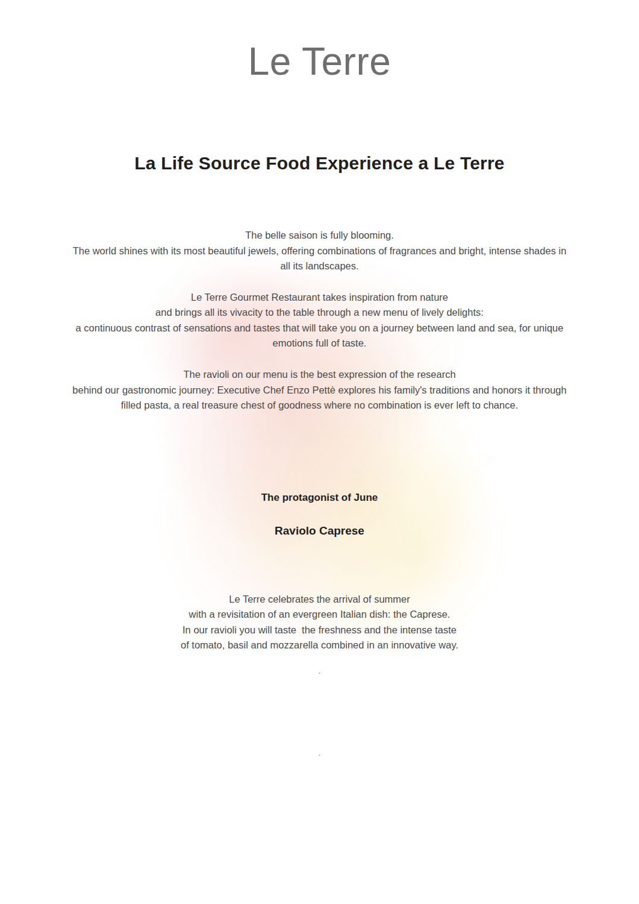Le Terre
La Life Source Food Experience a Le Terre
The belle saison is fully blooming.
The world shines with its most beautiful jewels, offering combinations of fragrances and bright, intense shades in all its landscapes.
Le Terre Gourmet Restaurant takes inspiration from nature
and brings all its vivacity to the table through a new menu of lively delights:
a continuous contrast of sensations and tastes that will take you on a journey between land and sea, for unique emotions full of taste.
The ravioli on our menu is the best expression of the research
behind our gastronomic journey: Executive Chef Enzo Pettè explores his family's traditions and honors it through filled pasta, a real treasure chest of goodness where no combination is ever left to chance.
The protagonist of June
Raviolo Caprese
Le Terre celebrates the arrival of summer
with a revisitation of an evergreen Italian dish: the Caprese.
In our ravioli you will taste the freshness and the intense taste
of tomato, basil and mozzarella combined in an innovative way.
. .